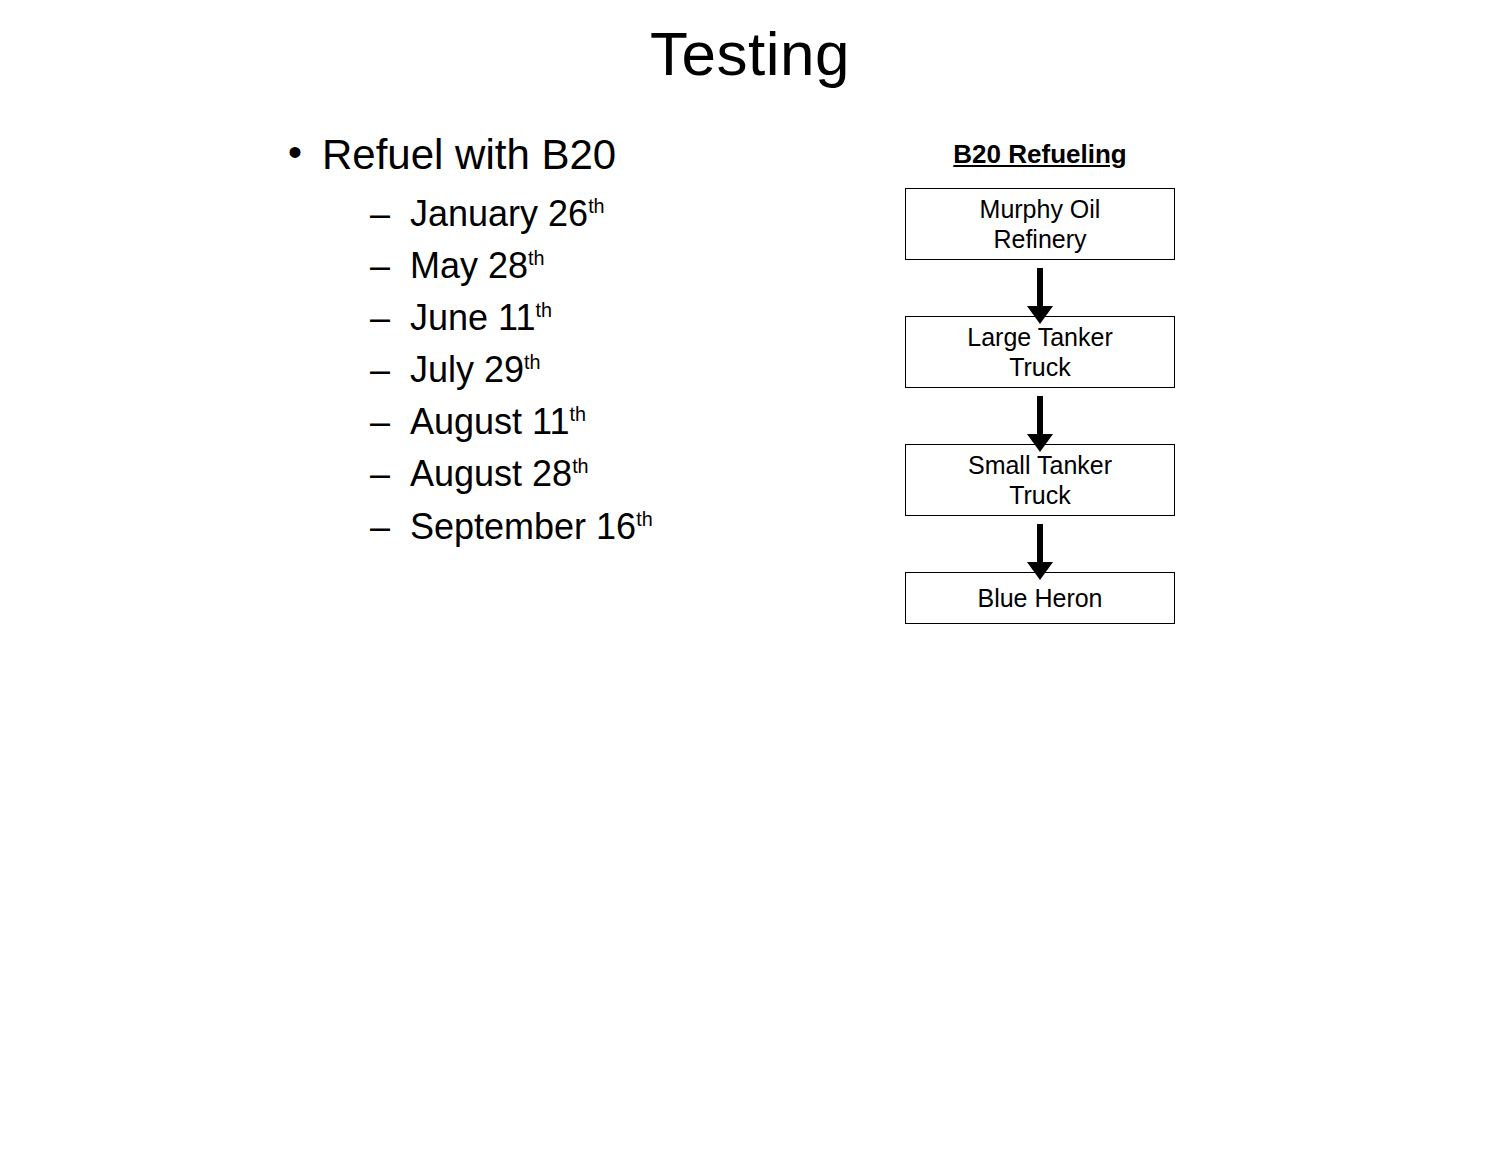Testing
Refuel with B20
January 26th
May 28th
June 11th
July 29th
August 11th
August 28th
September 16th
B20 Refueling
Murphy Oil
Refinery
Large Tanker
Truck
Small Tanker
Truck
Blue Heron